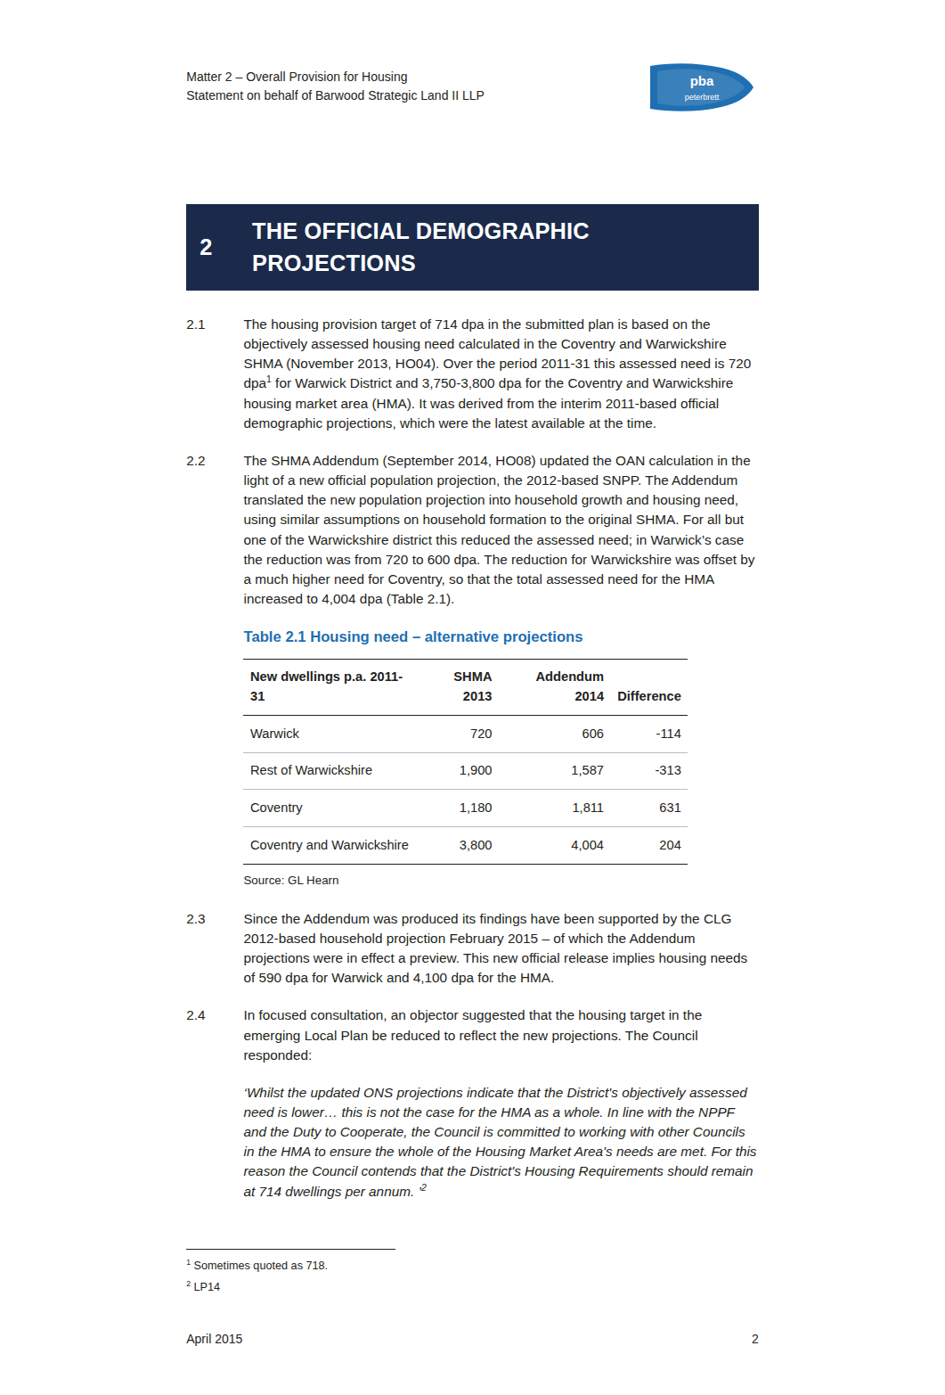Matter 2 – Overall Provision for Housing
Statement on behalf of Barwood Strategic Land II LLP
pba peterbrett
2
THE OFFICIAL DEMOGRAPHIC PROJECTIONS
2.1
The housing provision target of 714 dpa in the submitted plan is based on the objectively assessed housing need calculated in the Coventry and Warwickshire SHMA (November 2013, HO04). Over the period 2011-31 this assessed need is 720 dpa1 for Warwick District and 3,750-3,800 dpa for the Coventry and Warwickshire housing market area (HMA). It was derived from the interim 2011-based official demographic projections, which were the latest available at the time.
2.2
The SHMA Addendum (September 2014, HO08) updated the OAN calculation in the light of a new official population projection, the 2012-based SNPP. The Addendum translated the new population projection into household growth and housing need, using similar assumptions on household formation to the original SHMA. For all but one of the Warwickshire district this reduced the assessed need; in Warwick’s case the reduction was from 720 to 600 dpa. The reduction for Warwickshire was offset by a much higher need for Coventry, so that the total assessed need for the HMA increased to 4,004 dpa (Table 2.1).
Table 2.1 Housing need – alternative projections
| New dwellings p.a. 2011-31 | SHMA 2013 | Addendum 2014 | Difference |
| --- | --- | --- | --- |
| Warwick | 720 | 606 | -114 |
| Rest of Warwickshire | 1,900 | 1,587 | -313 |
| Coventry | 1,180 | 1,811 | 631 |
| Coventry and Warwickshire | 3,800 | 4,004 | 204 |
Source: GL Hearn
2.3
Since the Addendum was produced its findings have been supported by the CLG 2012-based household projection February 2015 – of which the Addendum projections were in effect a preview. This new official release implies housing needs of 590 dpa for Warwick and 4,100 dpa for the HMA.
2.4
In focused consultation, an objector suggested that the housing target in the emerging Local Plan be reduced to reflect the new projections. The Council responded:
‘Whilst the updated ONS projections indicate that the District's objectively assessed need is lower… this is not the case for the HMA as a whole. In line with the NPPF and the Duty to Cooperate, the Council is committed to working with other Councils in the HMA to ensure the whole of the Housing Market Area's needs are met. For this reason the Council contends that the District's Housing Requirements should remain at 714 dwellings per annum. ’2
1 Sometimes quoted as 718.
2 LP14
April 2015
2